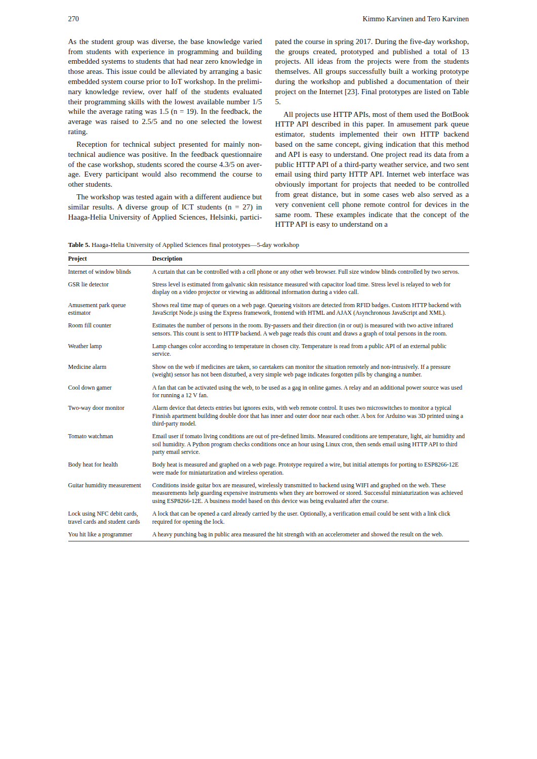270 Kimmo Karvinen and Tero Karvinen
As the student group was diverse, the base knowledge varied from students with experience in programming and building embedded systems to students that had near zero knowledge in those areas. This issue could be alleviated by arranging a basic embedded system course prior to IoT workshop. In the preliminary knowledge review, over half of the students evaluated their programming skills with the lowest available number 1/5 while the average rating was 1.5 (n = 19). In the feedback, the average was raised to 2.5/5 and no one selected the lowest rating.
Reception for technical subject presented for mainly non-technical audience was positive. In the feedback questionnaire of the case workshop, students scored the course 4.3/5 on average. Every participant would also recommend the course to other students.
The workshop was tested again with a different audience but similar results. A diverse group of ICT students (n = 27) in Haaga-Helia University of Applied Sciences, Helsinki, participated the course in spring 2017. During the five-day workshop, the groups created, prototyped and published a total of 13 projects. All ideas from the projects were from the students themselves. All groups successfully built a working prototype during the workshop and published a documentation of their project on the Internet [23]. Final prototypes are listed on Table 5.
All projects use HTTP APIs, most of them used the BotBook HTTP API described in this paper. In amusement park queue estimator, students implemented their own HTTP backend based on the same concept, giving indication that this method and API is easy to understand. One project read its data from a public HTTP API of a third-party weather service, and two sent email using third party HTTP API. Internet web interface was obviously important for projects that needed to be controlled from great distance, but in some cases web also served as a very convenient cell phone remote control for devices in the same room. These examples indicate that the concept of the HTTP API is easy to understand on a
Table 5. Haaga-Helia University of Applied Sciences final prototypes—5-day workshop
| Project | Description |
| --- | --- |
| Internet of window blinds | A curtain that can be controlled with a cell phone or any other web browser. Full size window blinds controlled by two servos. |
| GSR lie detector | Stress level is estimated from galvanic skin resistance measured with capacitor load time. Stress level is relayed to web for display on a video projector or viewing as additional information during a video call. |
| Amusement park queue estimator | Shows real time map of queues on a web page. Queueing visitors are detected from RFID badges. Custom HTTP backend with JavaScript Node.js using the Express framework, frontend with HTML and AJAX (Asynchronous JavaScript and XML). |
| Room fill counter | Estimates the number of persons in the room. By-passers and their direction (in or out) is measured with two active infrared sensors. This count is sent to HTTP backend. A web page reads this count and draws a graph of total persons in the room. |
| Weather lamp | Lamp changes color according to temperature in chosen city. Temperature is read from a public API of an external public service. |
| Medicine alarm | Show on the web if medicines are taken, so caretakers can monitor the situation remotely and non-intrusively. If a pressure (weight) sensor has not been disturbed, a very simple web page indicates forgotten pills by changing a number. |
| Cool down gamer | A fan that can be activated using the web, to be used as a gag in online games. A relay and an additional power source was used for running a 12 V fan. |
| Two-way door monitor | Alarm device that detects entries but ignores exits, with web remote control. It uses two microswitches to monitor a typical Finnish apartment building double door that has inner and outer door near each other. A box for Arduino was 3D printed using a third-party model. |
| Tomato watchman | Email user if tomato living conditions are out of pre-defined limits. Measured conditions are temperature, light, air humidity and soil humidity. A Python program checks conditions once an hour using Linux cron, then sends email using HTTP API to third party email service. |
| Body heat for health | Body heat is measured and graphed on a web page. Prototype required a wire, but initial attempts for porting to ESP8266-12E were made for miniaturization and wireless operation. |
| Guitar humidity measurement | Conditions inside guitar box are measured, wirelessly transmitted to backend using WIFI and graphed on the web. These measurements help guarding expensive instruments when they are borrowed or stored. Successful miniaturization was achieved using ESP8266-12E. A business model based on this device was being evaluated after the course. |
| Lock using NFC debit cards, travel cards and student cards | A lock that can be opened a card already carried by the user. Optionally, a verification email could be sent with a link click required for opening the lock. |
| You hit like a programmer | A heavy punching bag in public area measured the hit strength with an accelerometer and showed the result on the web. |